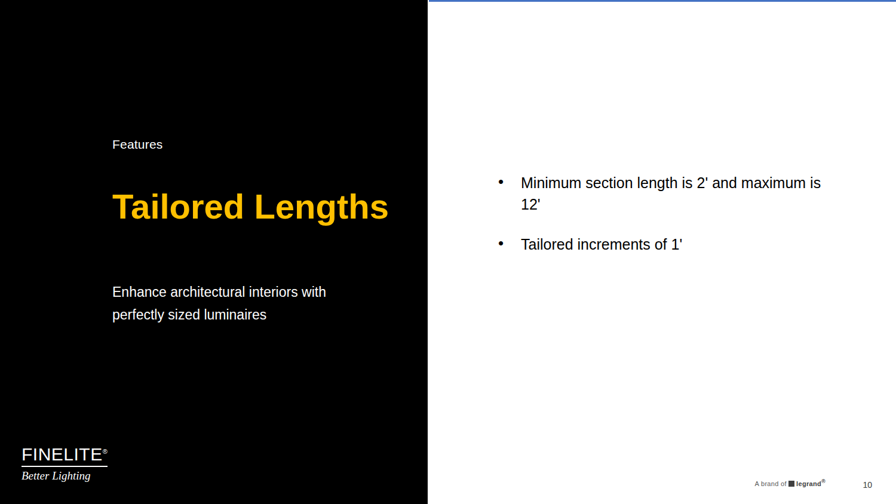Features
Tailored Lengths
Enhance architectural interiors with perfectly sized luminaires
FINELITE®
Better Lighting
Minimum section length is 2' and maximum is 12'
Tailored increments of 1'
A brand of legrand®
10